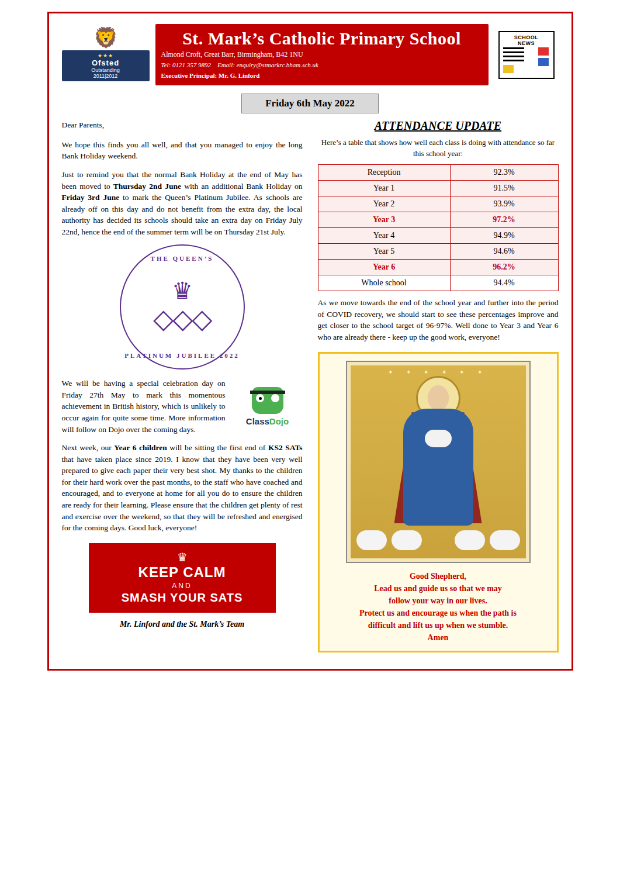🦁
★★★
Ofsted
Outstanding
2011|2012
St. Mark’s Catholic Primary School
Almond Croft, Great Barr, Birmingham, B42 1NU
Tel: 0121 357 9892 Email: enquiry@stmarkrc.bham.sch.uk
Executive Principal: Mr. G. Linford
SCHOOL
NEWS
Friday 6th May 2022
Dear Parents,
We hope this finds you all well, and that you managed to enjoy the long Bank Holiday weekend.
Just to remind you that the normal Bank Holiday at the end of May has been moved to Thursday 2nd June with an additional Bank Holiday on Friday 3rd June to mark the Queen’s Platinum Jubilee. As schools are already off on this day and do not benefit from the extra day, the local authority has decided its schools should take an extra day on Friday July 22nd, hence the end of the summer term will be on Thursday 21st July.
THE QUEEN’S
♛
◇◇◇
PLATINUM JUBILEE 2022
We will be having a special celebration day on Friday 27th May to mark this momentous achievement in British history, which is unlikely to occur again for quite some time. More information will follow on Dojo over the coming days.
ClassDojo
Next week, our Year 6 children will be sitting the first end of KS2 SATs that have taken place since 2019. I know that they have been very well prepared to give each paper their very best shot. My thanks to the children for their hard work over the past months, to the staff who have coached and encouraged, and to everyone at home for all you do to ensure the children are ready for their learning. Please ensure that the children get plenty of rest and exercise over the weekend, so that they will be refreshed and energised for the coming days. Good luck, everyone!
♛
KEEP CALM
AND
SMASH YOUR SATS
Mr. Linford and the St. Mark’s Team
ATTENDANCE UPDATE
Here’s a table that shows how well each class is doing with attendance so far this school year:
| Reception | 92.3% |
| Year 1 | 91.5% |
| Year 2 | 93.9% |
| Year 3 | 97.2% |
| Year 4 | 94.9% |
| Year 5 | 94.6% |
| Year 6 | 96.2% |
| Whole school | 94.4% |
As we move towards the end of the school year and further into the period of COVID recovery, we should start to see these percentages improve and get closer to the school target of 96-97%. Well done to Year 3 and Year 6 who are already there - keep up the good work, everyone!
✦ ✦ ✦ ✦ ✦ ✦
Good Shepherd,
Lead us and guide us so that we may
follow your way in our lives.
Protect us and encourage us when the path is
difficult and lift us up when we stumble.
Amen